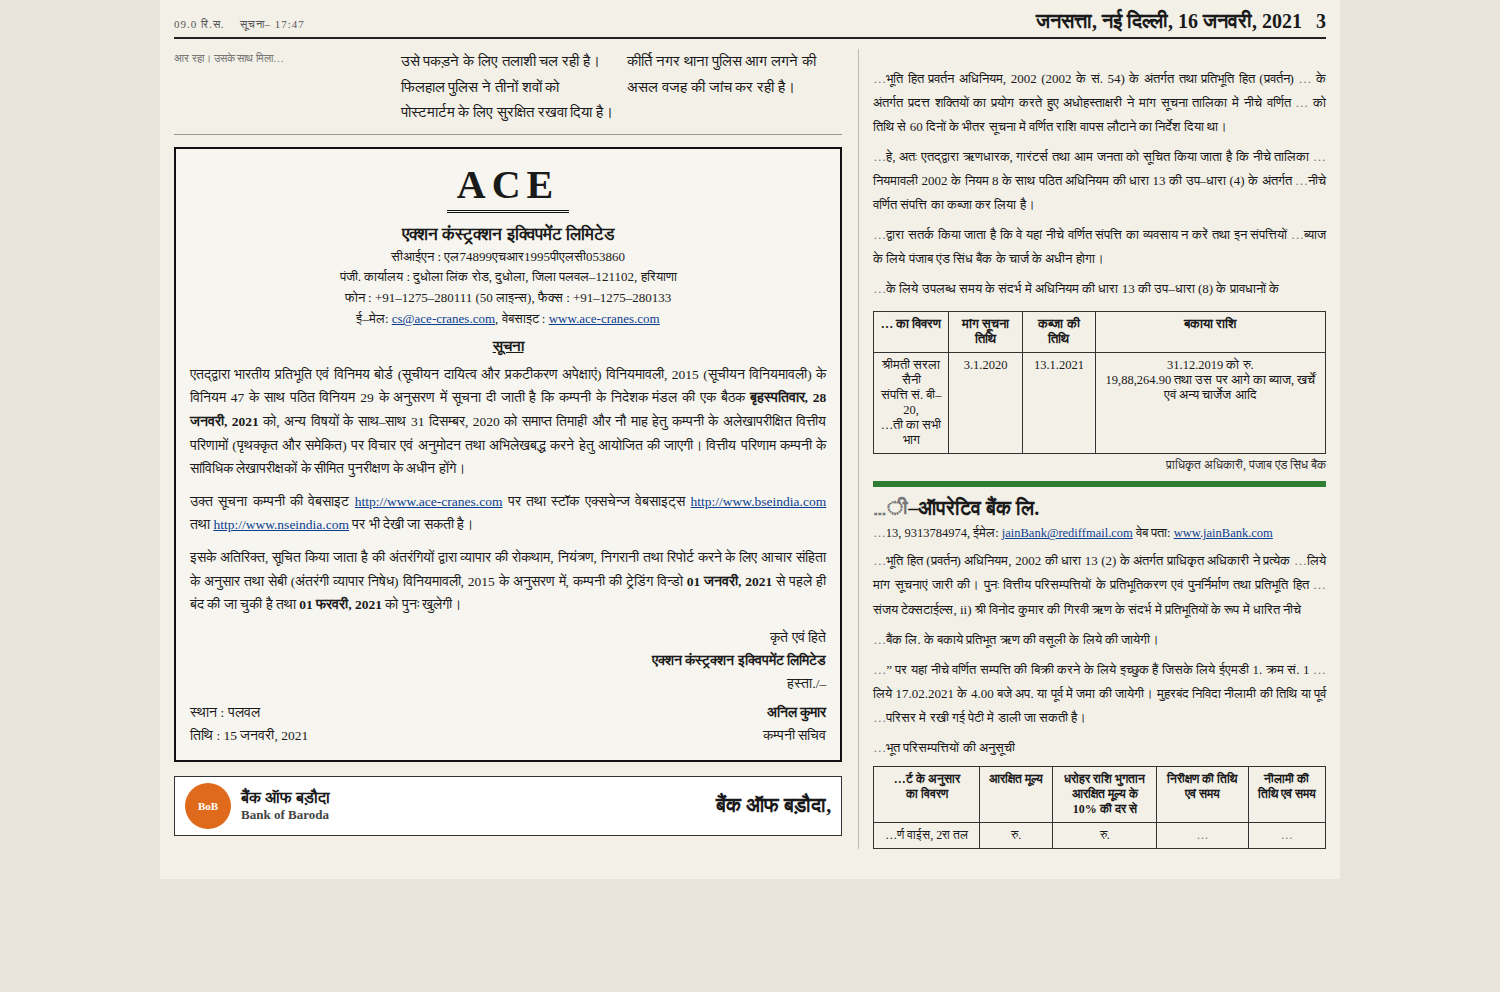09.0 रि.स. सूचना– 17:47
जनसत्ता, नई दिल्ली, 16 जनवरी, 2021
3
आर रहा। उसके साथ मिला…
उसे पकड़ने के लिए तलाशी चल रही है। फिलहाल पुलिस ने तीनों शवों को पोस्टमार्टम के लिए सुरक्षित रखवा दिया है।
कीर्ति नगर थाना पुलिस आग लगने की असल वजह की जांच कर रही है।
ACE
एक्शन कंस्ट्रक्शन इक्विपमेंट लिमिटेड
सीआईएन : एल74899एचआर1995पीएलसी053860
पंजी. कार्यालय : दुधोला लिंक रोड, दुधोला, जिला पलवल–121102, हरियाणा
फोन : +91–1275–280111 (50 लाइन्स), फैक्स : +91–1275–280133
ई–मेल: cs@ace-cranes.com, वेबसाइट : www.ace-cranes.com
सूचना
एतद्द्वारा भारतीय प्रतिभूति एवं विनिमय बोर्ड (सूचीयन दायित्व और प्रकटीकरण अपेक्षाएं) विनियमावली, 2015 (सूचीयन विनियमावली) के विनियम 47 के साथ पठित विनियम 29 के अनुसरण में सूचना दी जाती है कि कम्पनी के निदेशक मंडल की एक बैठक बृहस्पतिवार, 28 जनवरी, 2021 को, अन्य विषयों के साथ–साथ 31 दिसम्बर, 2020 को समाप्त तिमाही और नौ माह हेतु कम्पनी के अलेखापरीक्षित वित्तीय परिणामों (पृथक्कृत और समेकित) पर विचार एवं अनुमोदन तथा अभिलेखबद्ध करने हेतु आयोजित की जाएगी। वित्तीय परिणाम कम्पनी के सांविधिक लेखापरीक्षकों के सीमित पुनरीक्षण के अधीन होंगे।
उक्त सूचना कम्पनी की वेबसाइट http://www.ace-cranes.com पर तथा स्टॉक एक्सचेन्ज वेबसाइट्स http://www.bseindia.com तथा http://www.nseindia.com पर भी देखी जा सकती है।
इसके अतिरिक्त, सूचित किया जाता है की अंतरंगियों द्वारा व्यापार की रोकथाम, नियंत्रण, निगरानी तथा रिपोर्ट करने के लिए आचार संहिता के अनुसार तथा सेबी (अंतरंगी व्यापार निषेध) विनियमावली, 2015 के अनुसरण में, कम्पनी की ट्रेडिंग विन्डो 01 जनवरी, 2021 से पहले ही बंद की जा चुकी है तथा 01 फरवरी, 2021 को पुनः खुलेगी।
कृते एवं हिते
एक्शन कंस्ट्रक्शन इक्विपमेंट लिमिटेड
हस्ता./–
स्थान : पलवल
तिथि : 15 जनवरी, 2021
अनिल कुमार
कम्पनी सचिव
BoB
बैंक ऑफ बड़ौदा
Bank of Baroda
बैंक ऑफ बड़ौदा,
…भूति हित प्रवर्तन अधिनियम, 2002 (2002 के सं. 54) के अंतर्गत तथा प्रतिभूति हित (प्रवर्तन) … के अंतर्गत प्रदत्त शक्तियों का प्रयोग करते हुए अधोहस्ताक्षरी ने मांग सूचना तालिका में नीचे वर्णित … को तिथि से 60 दिनों के भीतर सूचना में वर्णित राशि वापस लौटाने का निर्देश दिया था।
…हे, अतः एतद्द्वारा ऋणधारक, गारंटर्स तथा आम जनता को सूचित किया जाता है कि नीचे तालिका …नियमावली 2002 के नियम 8 के साथ पठित अधिनियम की धारा 13 की उप–धारा (4) के अंतर्गत …नीचे वर्णित संपत्ति का कब्जा कर लिया है।
…द्वारा सतर्क किया जाता है कि वे यहां नीचे वर्णित संपत्ति का व्यवसाय न करें तथा इन संपत्तियों …ब्याज के लिये पंजाब एंड सिंध बैंक के चार्ज के अधीन होगा।
…के लिये उपलब्ध समय के संदर्भ में अधिनियम की धारा 13 की उप–धारा (8) के प्रावधानों के
| … का विवरण | मांग सूचना तिथि | कब्जा की तिथि | बकाया राशि |
| --- | --- | --- | --- |
| श्रीमती सरला सैनी संपत्ति सं. बी–20, …ती का सभी भाग | 3.1.2020 | 13.1.2021 | 31.12.2019 को रु. 19,88,264.90 तथा उस पर आगे का ब्याज, खर्चें एवं अन्य चार्जेज आदि |
प्राधिकृत अधिकारी, पंजाब एंड सिंध बैंक
…ी–ऑपरेटिव बैंक लि.
…13, 9313784974, ईमेल: jainBank@rediffmail.com वेब पता: www.jainBank.com
…भूति हित (प्रवर्तन) अधिनियम, 2002 की धारा 13 (2) के अंतर्गत प्राधिकृत अधिकारी ने प्रत्येक …लिये मांग सूचनाएं जारी की। पुनः वित्तीय परिसम्पत्तियों के प्रतिभूतिकरण एवं पुनर्निर्माण तथा प्रतिभूति हित …संजय टेक्सटाईल्स, ii) श्री विनोद कुमार की गिरवी ऋण के संदर्भ में प्रतिभूतियों के रूप में धारित नीचे
…बैंक लि. के बकाये प्रतिभूत ऋण की वसूली के लिये की जायेगी।
…” पर यहां नीचे वर्णित सम्पत्ति की बिक्री करने के लिये इच्छुक हैं जिसके लिये ईएमडी 1. क्रम सं. 1 …लिये 17.02.2021 के 4.00 बजे अप. या पूर्व में जमा की जायेगी। मुहरबंद निविदा नीलामी की तिथि या पूर्व …परिसर में रखी गई पेटी में डाली जा सकती है।
…भूत परिसम्पत्तियों की अनुसूची
| …र्ट के अनुसार का विवरण | आरक्षित मूल्य | धरोहर राशि भुगतान आरक्षित मूल्य के 10% की दर से | निरीक्षण की तिथि एवं समय | नीलामी की तिथि एवं समय |
| --- | --- | --- | --- | --- |
| …र्ण वाईस, 2रा तल | रु. | रु. | … | … |